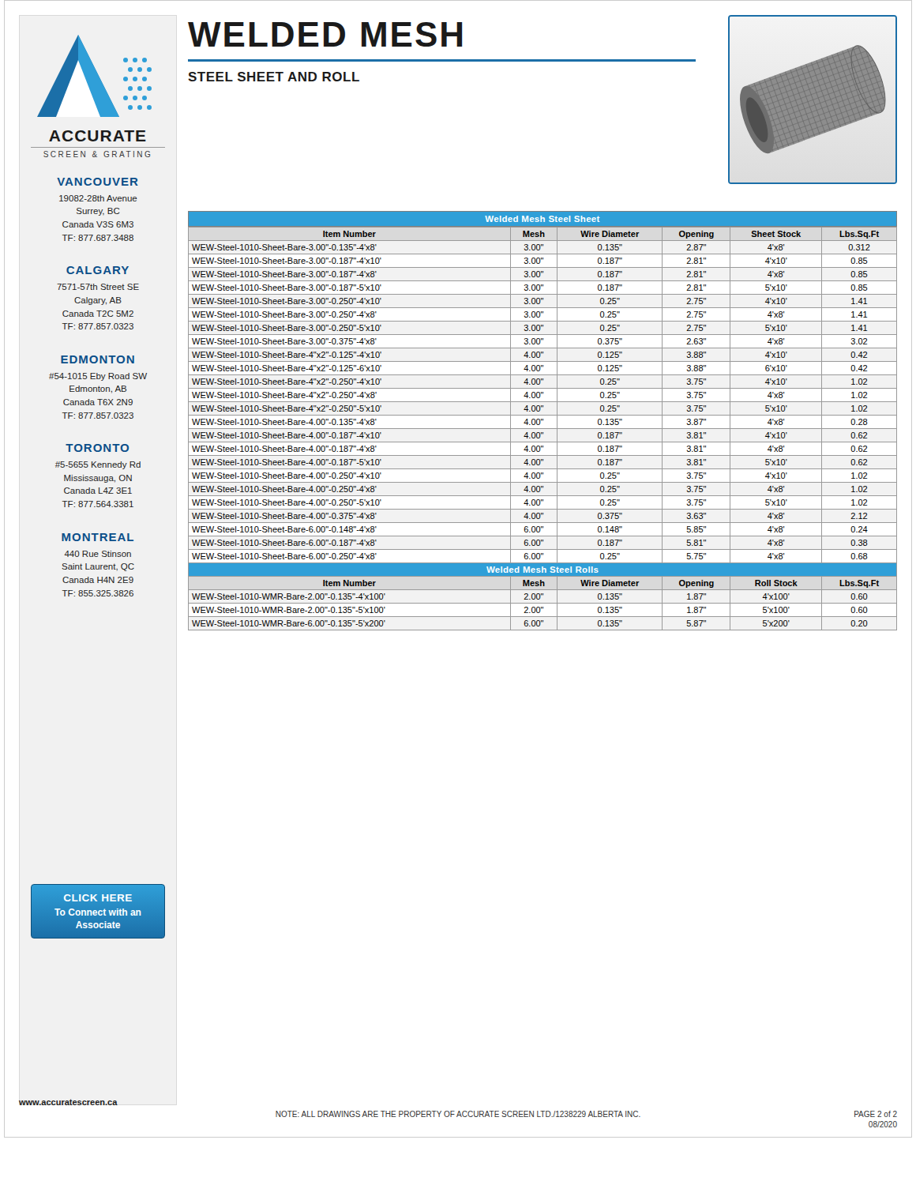ACCURATE
SCREEN & GRATING
VANCOUVER
19082-28th Avenue
Surrey, BC
Canada V3S 6M3
TF: 877.687.3488
CALGARY
7571-57th Street SE
Calgary, AB
Canada T2C 5M2
TF: 877.857.0323
EDMONTON
#54-1015 Eby Road SW
Edmonton, AB
Canada T6X 2N9
TF: 877.857.0323
TORONTO
#5-5655 Kennedy Rd
Mississauga, ON
Canada L4Z 3E1
TF: 877.564.3381
MONTREAL
440 Rue Stinson
Saint Laurent, QC
Canada H4N 2E9
TF: 855.325.3826
CLICK HERE
To Connect with an
Associate
WELDED MESH
STEEL SHEET AND ROLL
Welded Mesh Steel Sheet
| Item Number | Mesh | Wire Diameter | Opening | Sheet Stock | Lbs.Sq.Ft |
| --- | --- | --- | --- | --- | --- |
| WEW-Steel-1010-Sheet-Bare-3.00"-0.135"-4'x8' | 3.00" | 0.135" | 2.87" | 4'x8' | 0.312 |
| WEW-Steel-1010-Sheet-Bare-3.00"-0.187"-4'x10' | 3.00" | 0.187" | 2.81" | 4'x10' | 0.85 |
| WEW-Steel-1010-Sheet-Bare-3.00"-0.187"-4'x8' | 3.00" | 0.187" | 2.81" | 4'x8' | 0.85 |
| WEW-Steel-1010-Sheet-Bare-3.00"-0.187"-5'x10' | 3.00" | 0.187" | 2.81" | 5'x10' | 0.85 |
| WEW-Steel-1010-Sheet-Bare-3.00"-0.250"-4'x10' | 3.00" | 0.25" | 2.75" | 4'x10' | 1.41 |
| WEW-Steel-1010-Sheet-Bare-3.00"-0.250"-4'x8' | 3.00" | 0.25" | 2.75" | 4'x8' | 1.41 |
| WEW-Steel-1010-Sheet-Bare-3.00"-0.250"-5'x10' | 3.00" | 0.25" | 2.75" | 5'x10' | 1.41 |
| WEW-Steel-1010-Sheet-Bare-3.00"-0.375"-4'x8' | 3.00" | 0.375" | 2.63" | 4'x8' | 3.02 |
| WEW-Steel-1010-Sheet-Bare-4"x2"-0.125"-4'x10' | 4.00" | 0.125" | 3.88" | 4'x10' | 0.42 |
| WEW-Steel-1010-Sheet-Bare-4"x2"-0.125"-6'x10' | 4.00" | 0.125" | 3.88" | 6'x10' | 0.42 |
| WEW-Steel-1010-Sheet-Bare-4"x2"-0.250"-4'x10' | 4.00" | 0.25" | 3.75" | 4'x10' | 1.02 |
| WEW-Steel-1010-Sheet-Bare-4"x2"-0.250"-4'x8' | 4.00" | 0.25" | 3.75" | 4'x8' | 1.02 |
| WEW-Steel-1010-Sheet-Bare-4"x2"-0.250"-5'x10' | 4.00" | 0.25" | 3.75" | 5'x10' | 1.02 |
| WEW-Steel-1010-Sheet-Bare-4.00"-0.135"-4'x8' | 4.00" | 0.135" | 3.87" | 4'x8' | 0.28 |
| WEW-Steel-1010-Sheet-Bare-4.00"-0.187"-4'x10' | 4.00" | 0.187" | 3.81" | 4'x10' | 0.62 |
| WEW-Steel-1010-Sheet-Bare-4.00"-0.187"-4'x8' | 4.00" | 0.187" | 3.81" | 4'x8' | 0.62 |
| WEW-Steel-1010-Sheet-Bare-4.00"-0.187"-5'x10' | 4.00" | 0.187" | 3.81" | 5'x10' | 0.62 |
| WEW-Steel-1010-Sheet-Bare-4.00"-0.250"-4'x10' | 4.00" | 0.25" | 3.75" | 4'x10' | 1.02 |
| WEW-Steel-1010-Sheet-Bare-4.00"-0.250"-4'x8' | 4.00" | 0.25" | 3.75" | 4'x8' | 1.02 |
| WEW-Steel-1010-Sheet-Bare-4.00"-0.250"-5'x10' | 4.00" | 0.25" | 3.75" | 5'x10' | 1.02 |
| WEW-Steel-1010-Sheet-Bare-4.00"-0.375"-4'x8' | 4.00" | 0.375" | 3.63" | 4'x8' | 2.12 |
| WEW-Steel-1010-Sheet-Bare-6.00"-0.148"-4'x8' | 6.00" | 0.148" | 5.85" | 4'x8' | 0.24 |
| WEW-Steel-1010-Sheet-Bare-6.00"-0.187"-4'x8' | 6.00" | 0.187" | 5.81" | 4'x8' | 0.38 |
| WEW-Steel-1010-Sheet-Bare-6.00"-0.250"-4'x8' | 6.00" | 0.25" | 5.75" | 4'x8' | 0.68 |
| Welded Mesh Steel Rolls |
| Item Number | Mesh | Wire Diameter | Opening | Roll Stock | Lbs.Sq.Ft |
| WEW-Steel-1010-WMR-Bare-2.00"-0.135"-4'x100' | 2.00" | 0.135" | 1.87" | 4'x100' | 0.60 |
| WEW-Steel-1010-WMR-Bare-2.00"-0.135"-5'x100' | 2.00" | 0.135" | 1.87" | 5'x100' | 0.60 |
| WEW-Steel-1010-WMR-Bare-6.00"-0.135"-5'x200' | 6.00" | 0.135" | 5.87" | 5'x200' | 0.20 |
www.accuratescreen.ca
NOTE: ALL DRAWINGS ARE THE PROPERTY OF ACCURATE SCREEN LTD./1238229 ALBERTA INC. PAGE 2 of 2
08/2020